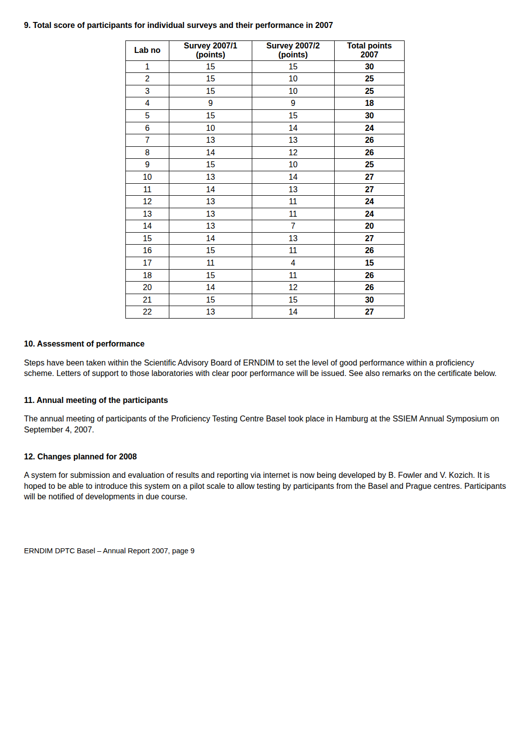9. Total score of participants for individual surveys and their performance in 2007
| Lab no | Survey 2007/1 (points) | Survey 2007/2 (points) | Total points 2007 |
| --- | --- | --- | --- |
| 1 | 15 | 15 | 30 |
| 2 | 15 | 10 | 25 |
| 3 | 15 | 10 | 25 |
| 4 | 9 | 9 | 18 |
| 5 | 15 | 15 | 30 |
| 6 | 10 | 14 | 24 |
| 7 | 13 | 13 | 26 |
| 8 | 14 | 12 | 26 |
| 9 | 15 | 10 | 25 |
| 10 | 13 | 14 | 27 |
| 11 | 14 | 13 | 27 |
| 12 | 13 | 11 | 24 |
| 13 | 13 | 11 | 24 |
| 14 | 13 | 7 | 20 |
| 15 | 14 | 13 | 27 |
| 16 | 15 | 11 | 26 |
| 17 | 11 | 4 | 15 |
| 18 | 15 | 11 | 26 |
| 20 | 14 | 12 | 26 |
| 21 | 15 | 15 | 30 |
| 22 | 13 | 14 | 27 |
10. Assessment of performance
Steps have been taken within the Scientific Advisory Board of ERNDIM to set the level of good performance within a proficiency scheme. Letters of support to those laboratories with clear poor performance will be issued. See also remarks on the certificate below.
11. Annual meeting of the participants
The annual meeting of participants of the Proficiency Testing Centre Basel took place in Hamburg at the SSIEM Annual Symposium on September 4, 2007.
12. Changes planned for 2008
A system for submission and evaluation of results and reporting via internet is now being developed by B. Fowler and V. Kozich. It is hoped to be able to introduce this system on a pilot scale to allow testing by participants from the Basel and Prague centres. Participants will be notified of developments in due course.
ERNDIM DPTC Basel – Annual Report 2007, page 9